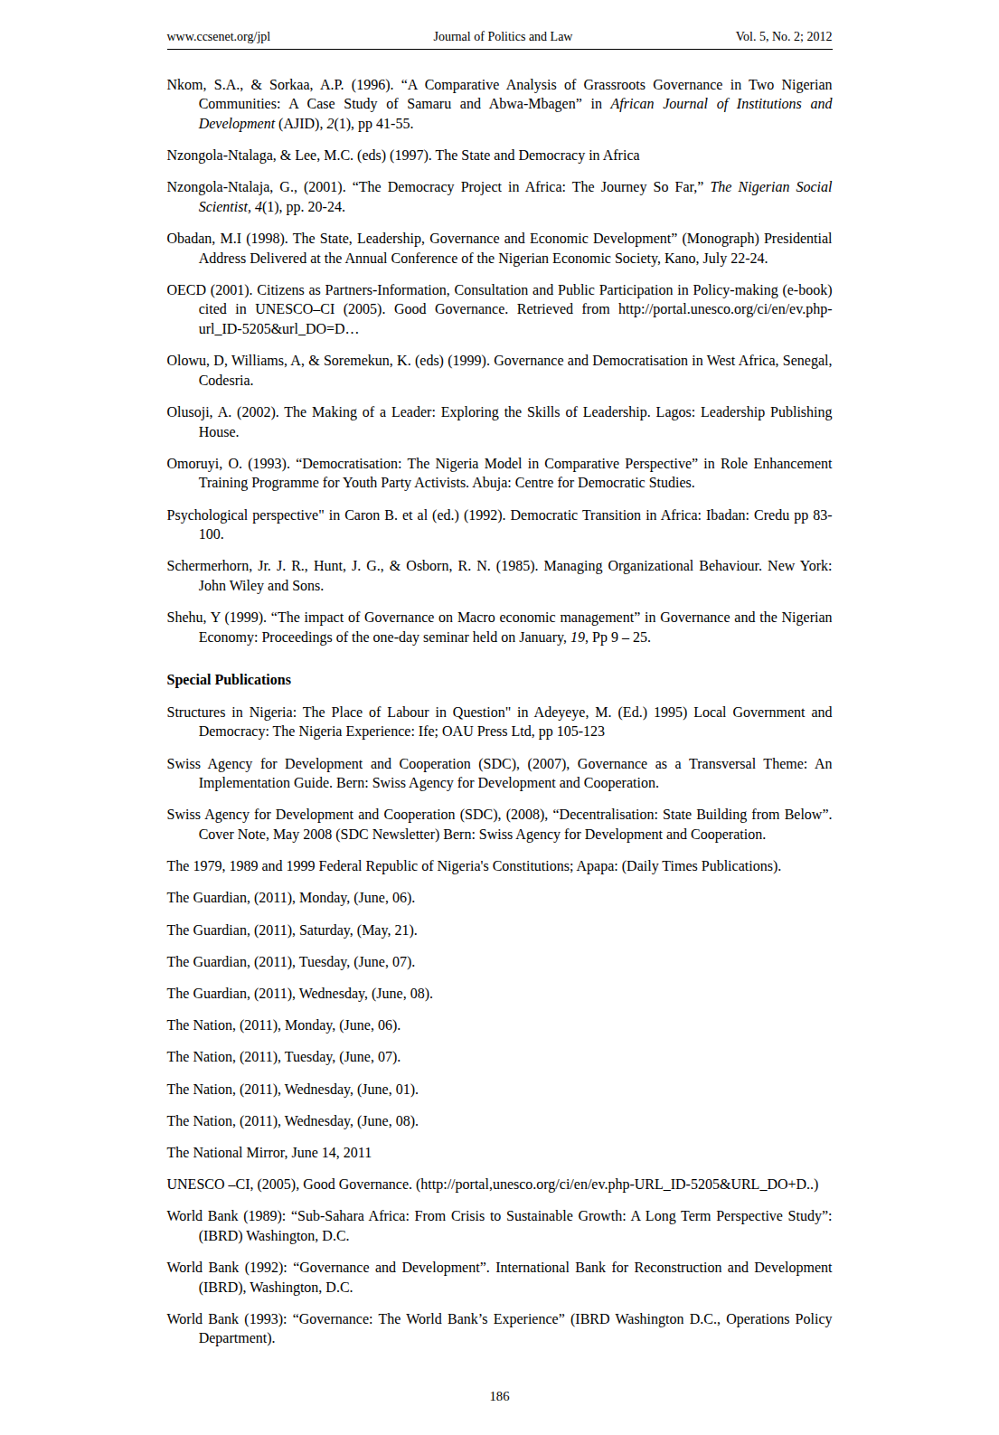www.ccsenet.org/jpl
Journal of Politics and Law
Vol. 5, No. 2; 2012
Nkom, S.A., & Sorkaa, A.P. (1996). “A Comparative Analysis of Grassroots Governance in Two Nigerian Communities: A Case Study of Samaru and Abwa-Mbagen” in African Journal of Institutions and Development (AJID), 2(1), pp 41-55.
Nzongola-Ntalaga, & Lee, M.C. (eds) (1997). The State and Democracy in Africa
Nzongola-Ntalaja, G., (2001). “The Democracy Project in Africa: The Journey So Far,” The Nigerian Social Scientist, 4(1), pp. 20-24.
Obadan, M.I (1998). The State, Leadership, Governance and Economic Development” (Monograph) Presidential Address Delivered at the Annual Conference of the Nigerian Economic Society, Kano, July 22-24.
OECD (2001). Citizens as Partners-Information, Consultation and Public Participation in Policy-making (e-book) cited in UNESCO–CI (2005). Good Governance. Retrieved from http://portal.unesco.org/ci/en/ev.php-url_ID-5205&url_DO=D…
Olowu, D, Williams, A, & Soremekun, K. (eds) (1999). Governance and Democratisation in West Africa, Senegal, Codesria.
Olusoji, A. (2002). The Making of a Leader: Exploring the Skills of Leadership. Lagos: Leadership Publishing House.
Omoruyi, O. (1993). “Democratisation: The Nigeria Model in Comparative Perspective” in Role Enhancement Training Programme for Youth Party Activists. Abuja: Centre for Democratic Studies.
Psychological perspective" in Caron B. et al (ed.) (1992). Democratic Transition in Africa: Ibadan: Credu pp 83-100.
Schermerhorn, Jr. J. R., Hunt, J. G., & Osborn, R. N. (1985). Managing Organizational Behaviour. New York: John Wiley and Sons.
Shehu, Y (1999). “The impact of Governance on Macro economic management” in Governance and the Nigerian Economy: Proceedings of the one-day seminar held on January, 19, Pp 9 – 25.
Special Publications
Structures in Nigeria: The Place of Labour in Question" in Adeyeye, M. (Ed.) 1995) Local Government and Democracy: The Nigeria Experience: Ife; OAU Press Ltd, pp 105-123
Swiss Agency for Development and Cooperation (SDC), (2007), Governance as a Transversal Theme: An Implementation Guide. Bern: Swiss Agency for Development and Cooperation.
Swiss Agency for Development and Cooperation (SDC), (2008), “Decentralisation: State Building from Below”. Cover Note, May 2008 (SDC Newsletter) Bern: Swiss Agency for Development and Cooperation.
The 1979, 1989 and 1999 Federal Republic of Nigeria's Constitutions; Apapa: (Daily Times Publications).
The Guardian, (2011), Monday, (June, 06).
The Guardian, (2011), Saturday, (May, 21).
The Guardian, (2011), Tuesday, (June, 07).
The Guardian, (2011), Wednesday, (June, 08).
The Nation, (2011), Monday, (June, 06).
The Nation, (2011), Tuesday, (June, 07).
The Nation, (2011), Wednesday, (June, 01).
The Nation, (2011), Wednesday, (June, 08).
The National Mirror, June 14, 2011
UNESCO –CI, (2005), Good Governance. (http://portal,unesco.org/ci/en/ev.php-URL_ID-5205&URL_DO+D..)
World Bank (1989): “Sub-Sahara Africa: From Crisis to Sustainable Growth: A Long Term Perspective Study”: (IBRD) Washington, D.C.
World Bank (1992): “Governance and Development”. International Bank for Reconstruction and Development (IBRD), Washington, D.C.
World Bank (1993): “Governance: The World Bank’s Experience” (IBRD Washington D.C., Operations Policy Department).
186